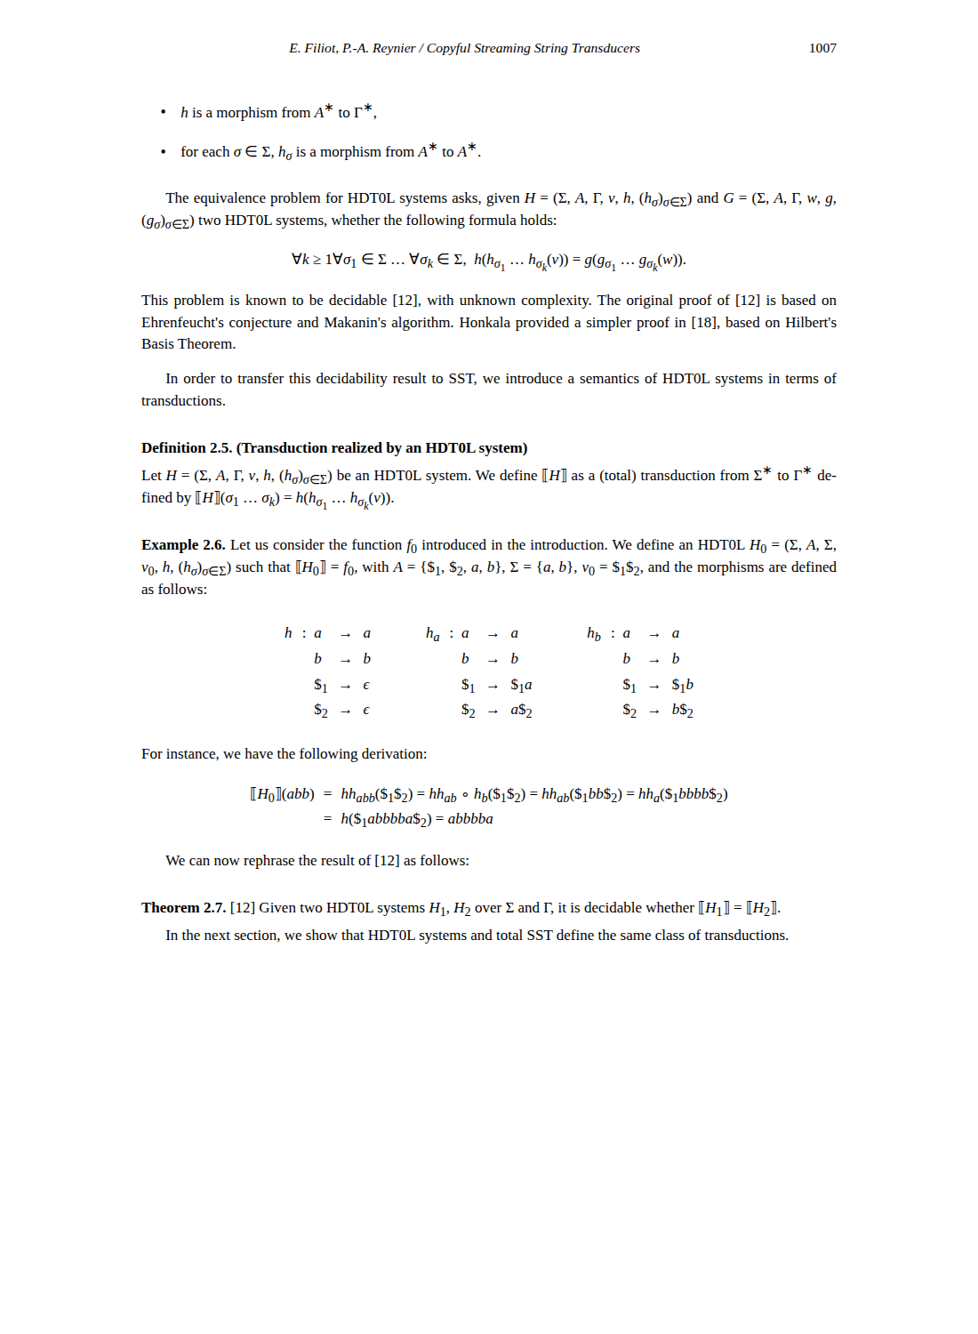E. Filiot, P.-A. Reynier / Copyful Streaming String Transducers 1007
h is a morphism from A∗ to Γ∗,
for each σ ∈ Σ, hσ is a morphism from A∗ to A∗.
The equivalence problem for HDT0L systems asks, given H = (Σ, A, Γ, v, h, (hσ)σ∈Σ) and G = (Σ, A, Γ, w, g, (gσ)σ∈Σ) two HDT0L systems, whether the following formula holds:
∀k ≥ 1∀σ1 ∈ Σ … ∀σk ∈ Σ, h(hσ1 … hσk(v)) = g(gσ1 … gσk(w)).
This problem is known to be decidable [12], with unknown complexity. The original proof of [12] is based on Ehrenfeucht's conjecture and Makanin's algorithm. Honkala provided a simpler proof in [18], based on Hilbert's Basis Theorem.
In order to transfer this decidability result to SST, we introduce a semantics of HDT0L systems in terms of transductions.
Definition 2.5. (Transduction realized by an HDT0L system)
Let H = (Σ, A, Γ, v, h, (hσ)σ∈Σ) be an HDT0L system. We define ⟦H⟧ as a (total) transduction from Σ∗ to Γ∗ defined by ⟦H⟧(σ1 … σk) = h(hσ1 … hσk(v)).
Example 2.6. Let us consider the function f0 introduced in the introduction. We define an HDT0L H0 = (Σ, A, Σ, v0, h, (hσ)σ∈Σ) such that ⟦H0⟧ = f0, with A = {$1, $2, a, b}, Σ = {a, b}, v0 = $1$2, and the morphisms are defined as follows:
| h | : | a | → | a |
| | | b | → | b |
| | | $ 1 | → | ϵ |
| | | $ 2 | → | ϵ |
| h a | : | a | → | a |
| | | b | → | b |
| | | $ 1 | → | $ 1 a |
| | | $ 2 | → | a $ 2 |
| h b | : | a | → | a |
| | | b | → | b |
| | | $ 1 | → | $ 1 b |
| | | $ 2 | → | b $ 2 |
For instance, we have the following derivation:
| ⟦ H 0 ⟧( abb ) | = | hh abb ($ 1 $ 2 ) = hh ab ∘ h b ($ 1 $ 2 ) = hh ab ($ 1 bb $ 2 ) = hh a ($ 1 bbbb $ 2 ) |
| | = | h ($ 1 abbbba $ 2 ) = abbbba |
We can now rephrase the result of [12] as follows:
Theorem 2.7. [12] Given two HDT0L systems H1, H2 over Σ and Γ, it is decidable whether ⟦H1⟧ = ⟦H2⟧.
In the next section, we show that HDT0L systems and total SST define the same class of transductions.